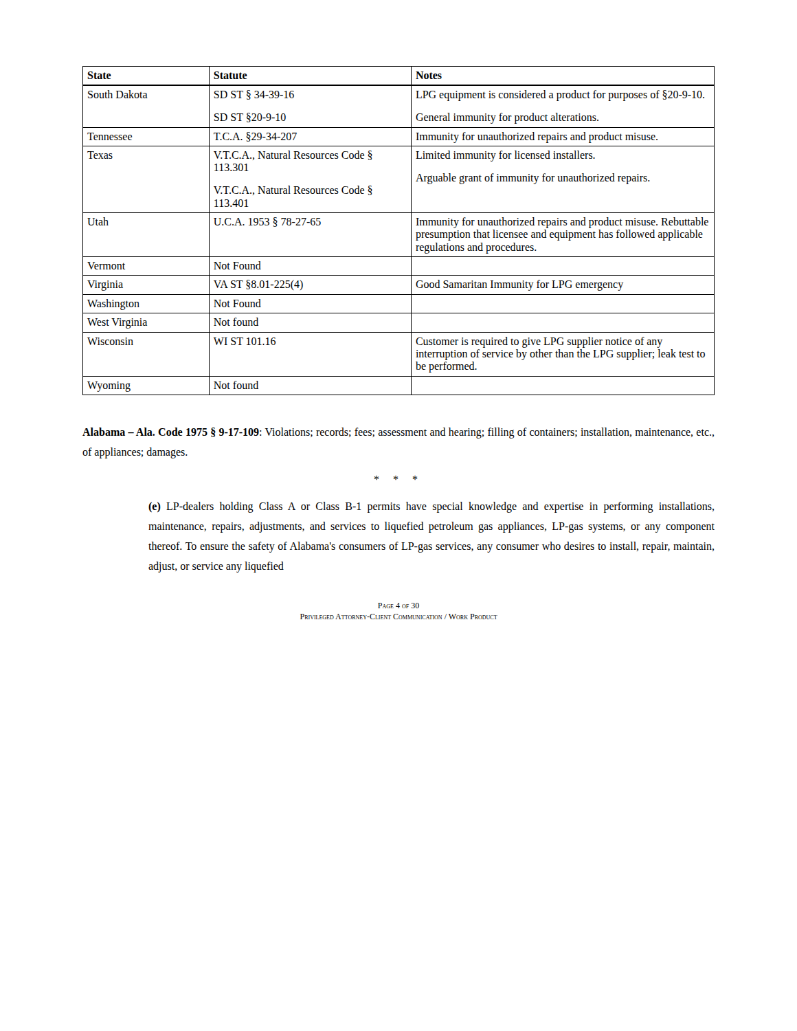| State | Statute | Notes |
| --- | --- | --- |
| South Dakota | SD ST § 34-39-16 SD ST §20-9-10 | LPG equipment is considered a product for purposes of §20-9-10. General immunity for product alterations. |
| Tennessee | T.C.A. §29-34-207 | Immunity for unauthorized repairs and product misuse. |
| Texas | V.T.C.A., Natural Resources Code § 113.301 V.T.C.A., Natural Resources Code § 113.401 | Limited immunity for licensed installers. Arguable grant of immunity for unauthorized repairs. |
| Utah | U.C.A. 1953 § 78-27-65 | Immunity for unauthorized repairs and product misuse. Rebuttable presumption that licensee and equipment has followed applicable regulations and procedures. |
| Vermont | Not Found | |
| Virginia | VA ST §8.01-225(4) | Good Samaritan Immunity for LPG emergency |
| Washington | Not Found | |
| West Virginia | Not found | |
| Wisconsin | WI ST 101.16 | Customer is required to give LPG supplier notice of any interruption of service by other than the LPG supplier; leak test to be performed. |
| Wyoming | Not found | |
Alabama – Ala. Code 1975 § 9-17-109: Violations; records; fees; assessment and hearing; filling of containers; installation, maintenance, etc., of appliances; damages.
* * *
(e) LP-dealers holding Class A or Class B-1 permits have special knowledge and expertise in performing installations, maintenance, repairs, adjustments, and services to liquefied petroleum gas appliances, LP-gas systems, or any component thereof. To ensure the safety of Alabama's consumers of LP-gas services, any consumer who desires to install, repair, maintain, adjust, or service any liquefied
Page 4 of 30
Privileged Attorney-Client Communication / Work Product